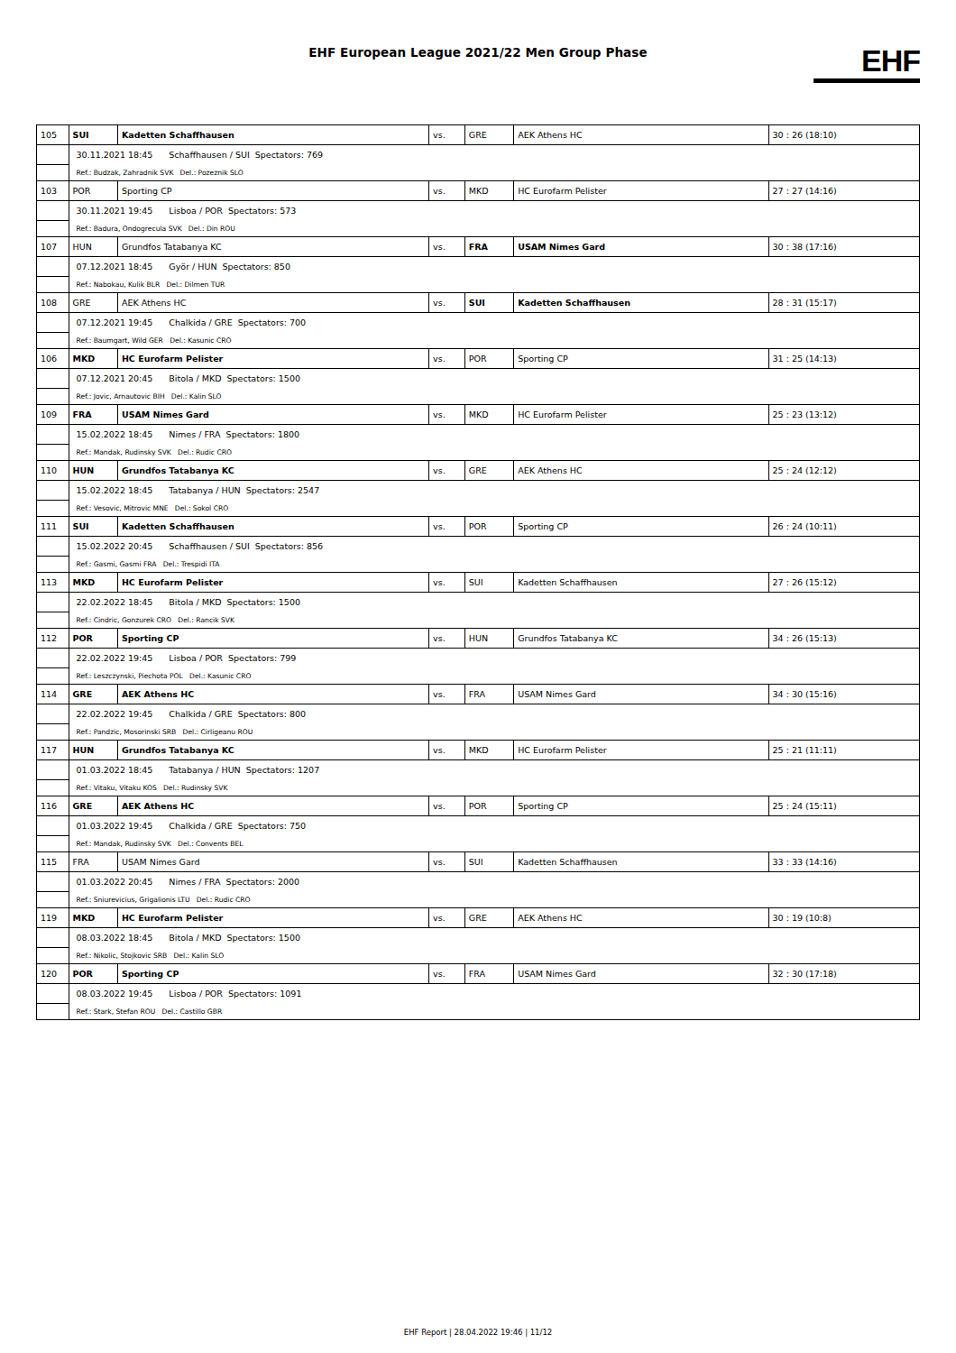EHF
EHF European League 2021/22 Men Group Phase
| 105 | SUI | Kadetten Schaffhausen | vs. | GRE | AEK Athens HC | 30 : 26 (18:10) |
| | 30.11.2021 18:45 Schaffhausen / SUI Spectators: 769 |
| | Ref.: Budzak, Zahradnik SVK Del.: Pozeznik SLO |
| 103 | POR | Sporting CP | vs. | MKD | HC Eurofarm Pelister | 27 : 27 (14:16) |
| | 30.11.2021 19:45 Lisboa / POR Spectators: 573 |
| | Ref.: Badura, Ondogrecula SVK Del.: Din ROU |
| 107 | HUN | Grundfos Tatabanya KC | vs. | FRA | USAM Nimes Gard | 30 : 38 (17:16) |
| | 07.12.2021 18:45 Györ / HUN Spectators: 850 |
| | Ref.: Nabokau, Kulik BLR Del.: Dilmen TUR |
| 108 | GRE | AEK Athens HC | vs. | SUI | Kadetten Schaffhausen | 28 : 31 (15:17) |
| | 07.12.2021 19:45 Chalkida / GRE Spectators: 700 |
| | Ref.: Baumgart, Wild GER Del.: Kasunic CRO |
| 106 | MKD | HC Eurofarm Pelister | vs. | POR | Sporting CP | 31 : 25 (14:13) |
| | 07.12.2021 20:45 Bitola / MKD Spectators: 1500 |
| | Ref.: Jovic, Arnautovic BIH Del.: Kalin SLO |
| 109 | FRA | USAM Nimes Gard | vs. | MKD | HC Eurofarm Pelister | 25 : 23 (13:12) |
| | 15.02.2022 18:45 Nimes / FRA Spectators: 1800 |
| | Ref.: Mandak, Rudinsky SVK Del.: Rudic CRO |
| 110 | HUN | Grundfos Tatabanya KC | vs. | GRE | AEK Athens HC | 25 : 24 (12:12) |
| | 15.02.2022 18:45 Tatabanya / HUN Spectators: 2547 |
| | Ref.: Vesovic, Mitrovic MNE Del.: Sokol CRO |
| 111 | SUI | Kadetten Schaffhausen | vs. | POR | Sporting CP | 26 : 24 (10:11) |
| | 15.02.2022 20:45 Schaffhausen / SUI Spectators: 856 |
| | Ref.: Gasmi, Gasmi FRA Del.: Trespidi ITA |
| 113 | MKD | HC Eurofarm Pelister | vs. | SUI | Kadetten Schaffhausen | 27 : 26 (15:12) |
| | 22.02.2022 18:45 Bitola / MKD Spectators: 1500 |
| | Ref.: Cindric, Gonzurek CRO Del.: Rancik SVK |
| 112 | POR | Sporting CP | vs. | HUN | Grundfos Tatabanya KC | 34 : 26 (15:13) |
| | 22.02.2022 19:45 Lisboa / POR Spectators: 799 |
| | Ref.: Leszczynski, Piechota POL Del.: Kasunic CRO |
| 114 | GRE | AEK Athens HC | vs. | FRA | USAM Nimes Gard | 34 : 30 (15:16) |
| | 22.02.2022 19:45 Chalkida / GRE Spectators: 800 |
| | Ref.: Pandzic, Mosorinski SRB Del.: Cirligeanu ROU |
| 117 | HUN | Grundfos Tatabanya KC | vs. | MKD | HC Eurofarm Pelister | 25 : 21 (11:11) |
| | 01.03.2022 18:45 Tatabanya / HUN Spectators: 1207 |
| | Ref.: Vitaku, Vitaku KOS Del.: Rudinsky SVK |
| 116 | GRE | AEK Athens HC | vs. | POR | Sporting CP | 25 : 24 (15:11) |
| | 01.03.2022 19:45 Chalkida / GRE Spectators: 750 |
| | Ref.: Mandak, Rudinsky SVK Del.: Convents BEL |
| 115 | FRA | USAM Nimes Gard | vs. | SUI | Kadetten Schaffhausen | 33 : 33 (14:16) |
| | 01.03.2022 20:45 Nimes / FRA Spectators: 2000 |
| | Ref.: Sniurevicius, Grigalionis LTU Del.: Rudic CRO |
| 119 | MKD | HC Eurofarm Pelister | vs. | GRE | AEK Athens HC | 30 : 19 (10:8) |
| | 08.03.2022 18:45 Bitola / MKD Spectators: 1500 |
| | Ref.: Nikolic, Stojkovic SRB Del.: Kalin SLO |
| 120 | POR | Sporting CP | vs. | FRA | USAM Nimes Gard | 32 : 30 (17:18) |
| | 08.03.2022 19:45 Lisboa / POR Spectators: 1091 |
| | Ref.: Stark, Stefan ROU Del.: Castillo GBR |
EHF Report | 28.04.2022 19:46 | 11/12